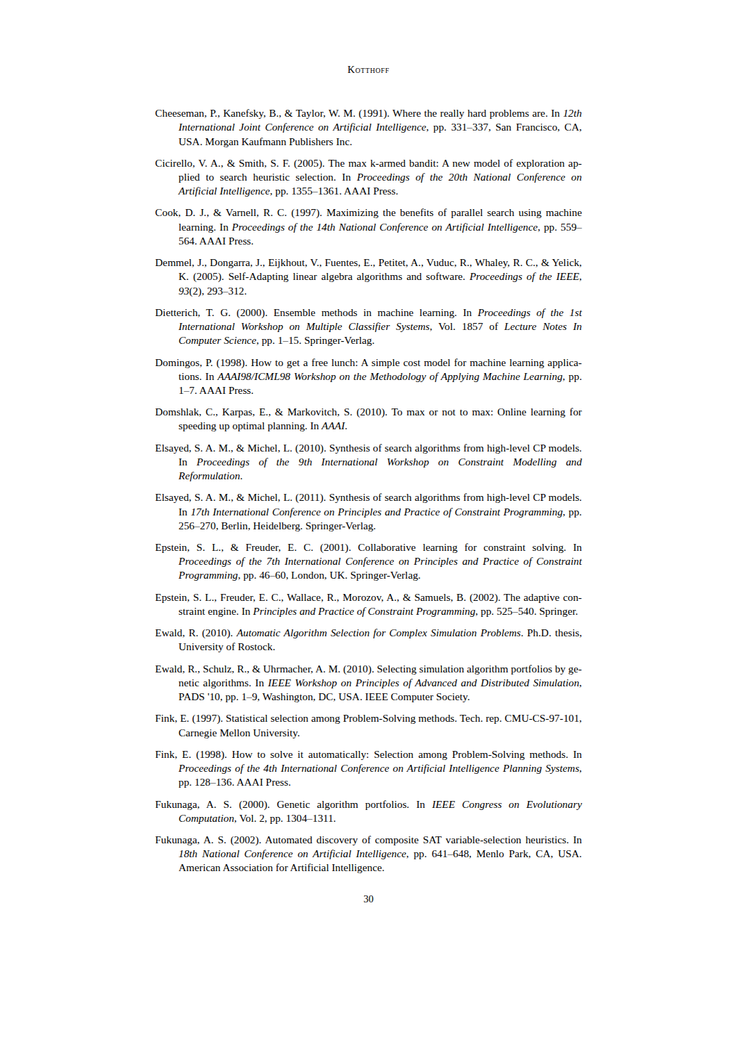Kotthoff
Cheeseman, P., Kanefsky, B., & Taylor, W. M. (1991). Where the really hard problems are. In 12th International Joint Conference on Artificial Intelligence, pp. 331–337, San Francisco, CA, USA. Morgan Kaufmann Publishers Inc.
Cicirello, V. A., & Smith, S. F. (2005). The max k-armed bandit: A new model of exploration applied to search heuristic selection. In Proceedings of the 20th National Conference on Artificial Intelligence, pp. 1355–1361. AAAI Press.
Cook, D. J., & Varnell, R. C. (1997). Maximizing the benefits of parallel search using machine learning. In Proceedings of the 14th National Conference on Artificial Intelligence, pp. 559–564. AAAI Press.
Demmel, J., Dongarra, J., Eijkhout, V., Fuentes, E., Petitet, A., Vuduc, R., Whaley, R. C., & Yelick, K. (2005). Self-Adapting linear algebra algorithms and software. Proceedings of the IEEE, 93(2), 293–312.
Dietterich, T. G. (2000). Ensemble methods in machine learning. In Proceedings of the 1st International Workshop on Multiple Classifier Systems, Vol. 1857 of Lecture Notes In Computer Science, pp. 1–15. Springer-Verlag.
Domingos, P. (1998). How to get a free lunch: A simple cost model for machine learning applications. In AAAI98/ICML98 Workshop on the Methodology of Applying Machine Learning, pp. 1–7. AAAI Press.
Domshlak, C., Karpas, E., & Markovitch, S. (2010). To max or not to max: Online learning for speeding up optimal planning. In AAAI.
Elsayed, S. A. M., & Michel, L. (2010). Synthesis of search algorithms from high-level CP models. In Proceedings of the 9th International Workshop on Constraint Modelling and Reformulation.
Elsayed, S. A. M., & Michel, L. (2011). Synthesis of search algorithms from high-level CP models. In 17th International Conference on Principles and Practice of Constraint Programming, pp. 256–270, Berlin, Heidelberg. Springer-Verlag.
Epstein, S. L., & Freuder, E. C. (2001). Collaborative learning for constraint solving. In Proceedings of the 7th International Conference on Principles and Practice of Constraint Programming, pp. 46–60, London, UK. Springer-Verlag.
Epstein, S. L., Freuder, E. C., Wallace, R., Morozov, A., & Samuels, B. (2002). The adaptive constraint engine. In Principles and Practice of Constraint Programming, pp. 525–540. Springer.
Ewald, R. (2010). Automatic Algorithm Selection for Complex Simulation Problems. Ph.D. thesis, University of Rostock.
Ewald, R., Schulz, R., & Uhrmacher, A. M. (2010). Selecting simulation algorithm portfolios by genetic algorithms. In IEEE Workshop on Principles of Advanced and Distributed Simulation, PADS '10, pp. 1–9, Washington, DC, USA. IEEE Computer Society.
Fink, E. (1997). Statistical selection among Problem-Solving methods. Tech. rep. CMU-CS-97-101, Carnegie Mellon University.
Fink, E. (1998). How to solve it automatically: Selection among Problem-Solving methods. In Proceedings of the 4th International Conference on Artificial Intelligence Planning Systems, pp. 128–136. AAAI Press.
Fukunaga, A. S. (2000). Genetic algorithm portfolios. In IEEE Congress on Evolutionary Computation, Vol. 2, pp. 1304–1311.
Fukunaga, A. S. (2002). Automated discovery of composite SAT variable-selection heuristics. In 18th National Conference on Artificial Intelligence, pp. 641–648, Menlo Park, CA, USA. American Association for Artificial Intelligence.
30